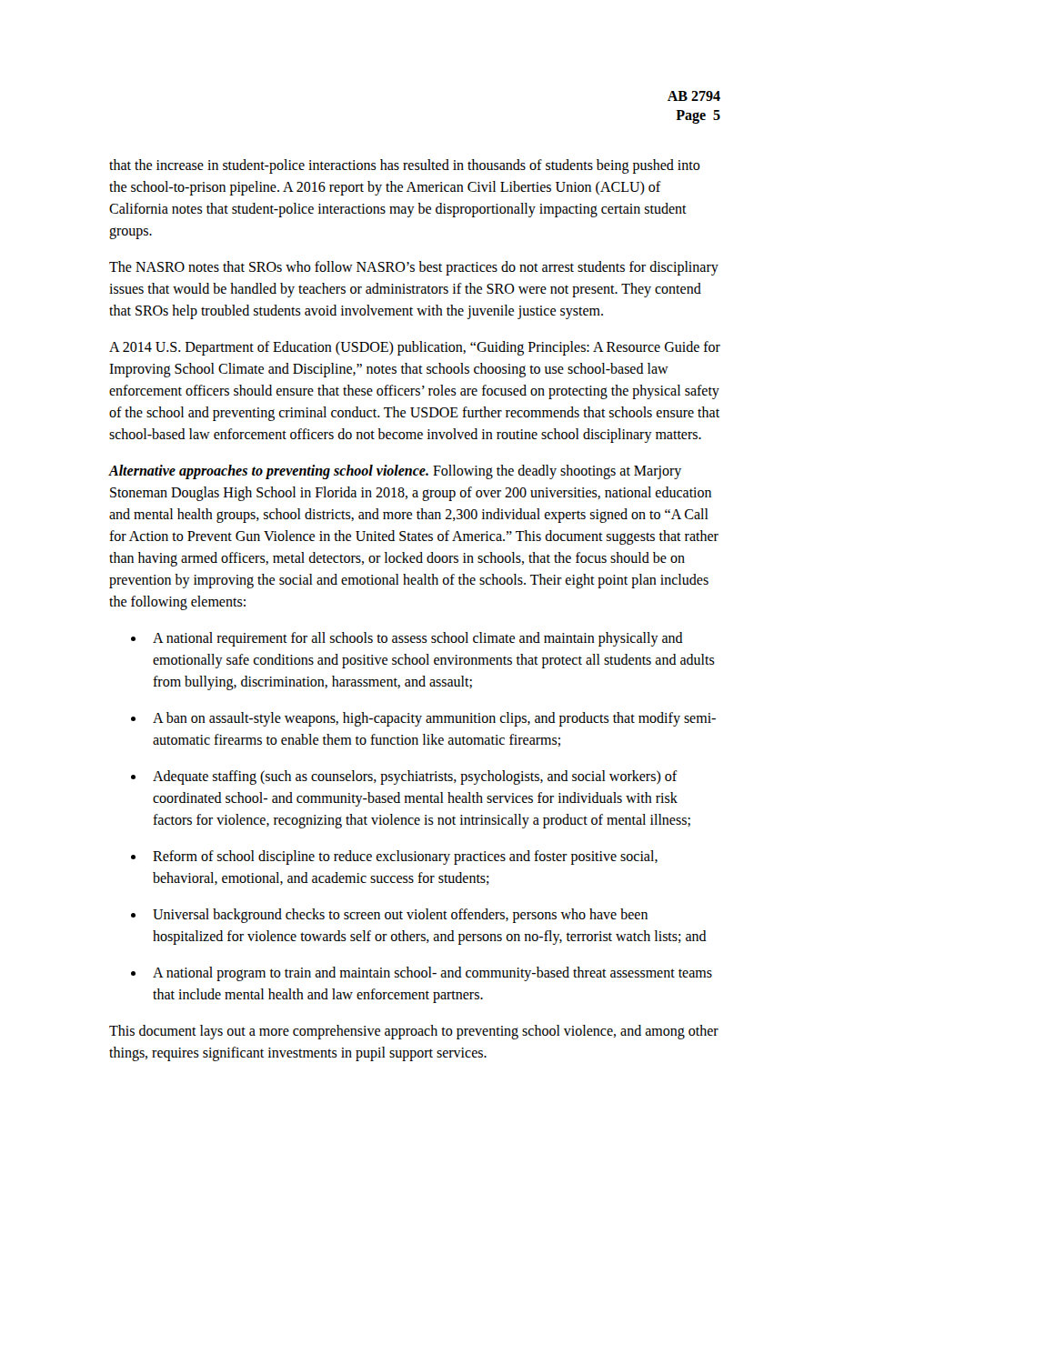AB 2794 Page 5
that the increase in student-police interactions has resulted in thousands of students being pushed into the school-to-prison pipeline. A 2016 report by the American Civil Liberties Union (ACLU) of California notes that student-police interactions may be disproportionally impacting certain student groups.
The NASRO notes that SROs who follow NASRO’s best practices do not arrest students for disciplinary issues that would be handled by teachers or administrators if the SRO were not present. They contend that SROs help troubled students avoid involvement with the juvenile justice system.
A 2014 U.S. Department of Education (USDOE) publication, “Guiding Principles: A Resource Guide for Improving School Climate and Discipline,” notes that schools choosing to use school-based law enforcement officers should ensure that these officers’ roles are focused on protecting the physical safety of the school and preventing criminal conduct. The USDOE further recommends that schools ensure that school-based law enforcement officers do not become involved in routine school disciplinary matters.
Alternative approaches to preventing school violence. Following the deadly shootings at Marjory Stoneman Douglas High School in Florida in 2018, a group of over 200 universities, national education and mental health groups, school districts, and more than 2,300 individual experts signed on to “A Call for Action to Prevent Gun Violence in the United States of America.” This document suggests that rather than having armed officers, metal detectors, or locked doors in schools, that the focus should be on prevention by improving the social and emotional health of the schools. Their eight point plan includes the following elements:
A national requirement for all schools to assess school climate and maintain physically and emotionally safe conditions and positive school environments that protect all students and adults from bullying, discrimination, harassment, and assault;
A ban on assault-style weapons, high-capacity ammunition clips, and products that modify semi-automatic firearms to enable them to function like automatic firearms;
Adequate staffing (such as counselors, psychiatrists, psychologists, and social workers) of coordinated school- and community-based mental health services for individuals with risk factors for violence, recognizing that violence is not intrinsically a product of mental illness;
Reform of school discipline to reduce exclusionary practices and foster positive social, behavioral, emotional, and academic success for students;
Universal background checks to screen out violent offenders, persons who have been hospitalized for violence towards self or others, and persons on no-fly, terrorist watch lists; and
A national program to train and maintain school- and community-based threat assessment teams that include mental health and law enforcement partners.
This document lays out a more comprehensive approach to preventing school violence, and among other things, requires significant investments in pupil support services.